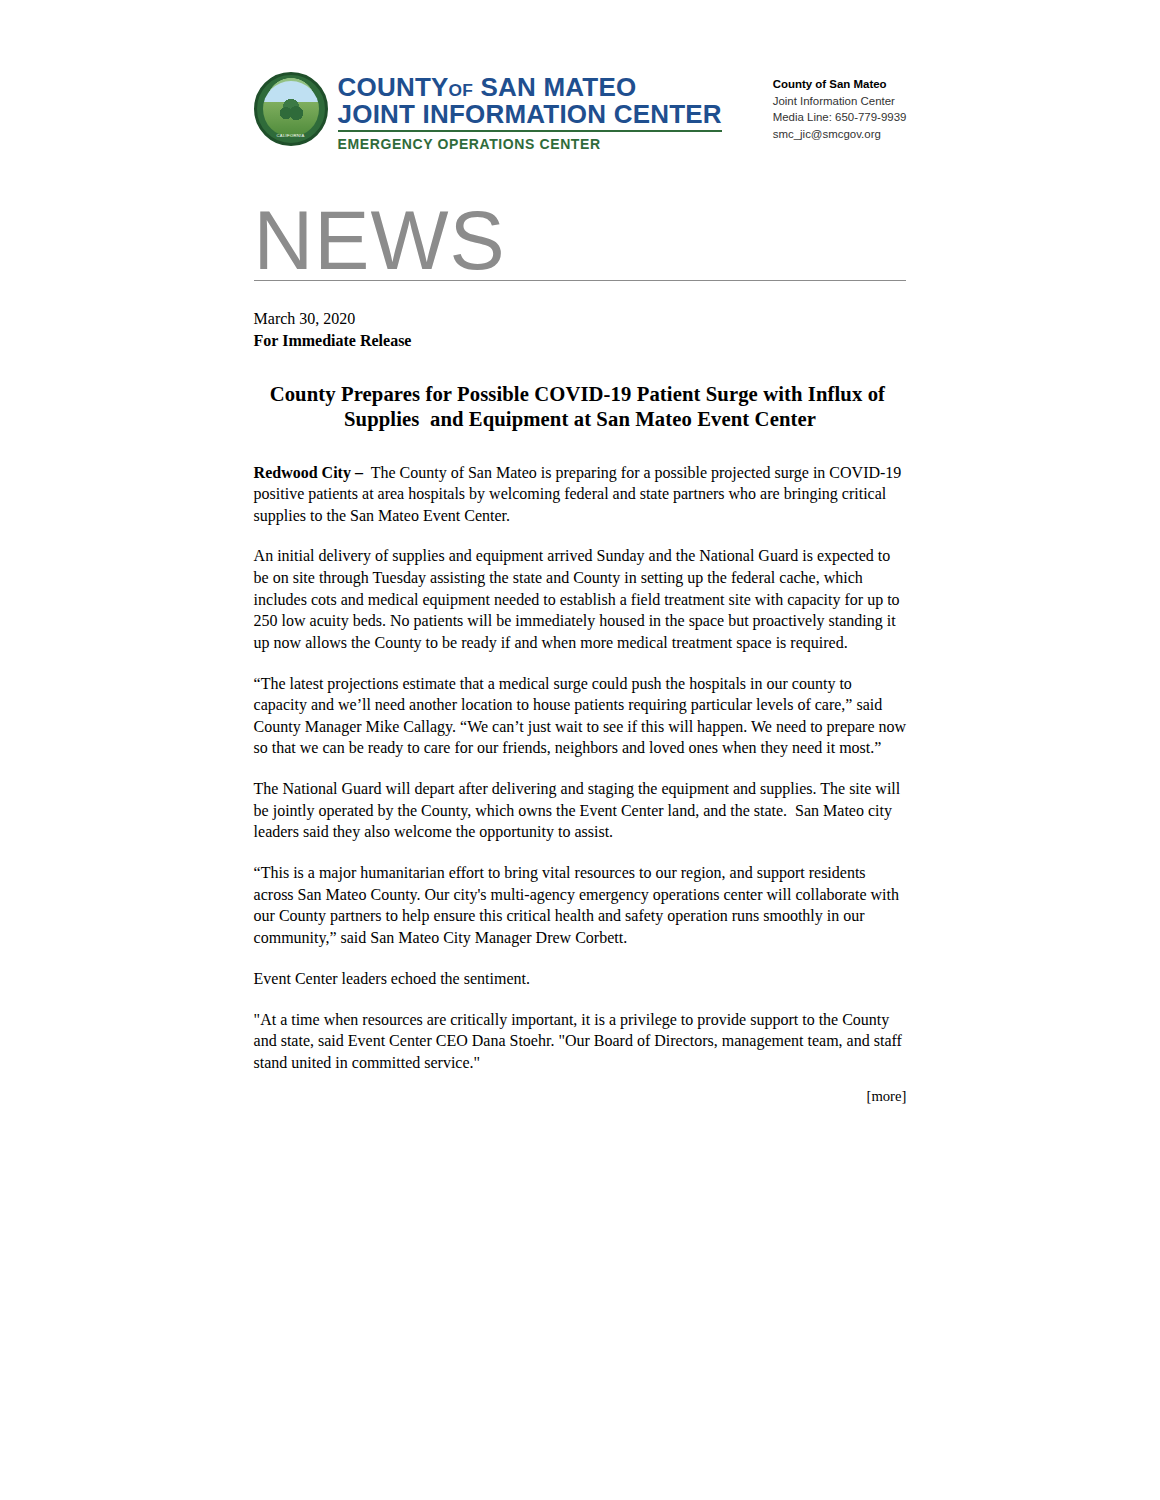California
COUNTYOF SAN MATEO
JOINT INFORMATION CENTER
EMERGENCY OPERATIONS CENTER
County of San Mateo
Joint Information Center
Media Line: 650-779-9939
smc_jic@smcgov.org
NEWS
March 30, 2020
For Immediate Release
County Prepares for Possible COVID-19 Patient Surge with Influx of Supplies and Equipment at San Mateo Event Center
Redwood City – The County of San Mateo is preparing for a possible projected surge in COVID-19 positive patients at area hospitals by welcoming federal and state partners who are bringing critical supplies to the San Mateo Event Center.
An initial delivery of supplies and equipment arrived Sunday and the National Guard is expected to be on site through Tuesday assisting the state and County in setting up the federal cache, which includes cots and medical equipment needed to establish a field treatment site with capacity for up to 250 low acuity beds. No patients will be immediately housed in the space but proactively standing it up now allows the County to be ready if and when more medical treatment space is required.
“The latest projections estimate that a medical surge could push the hospitals in our county to capacity and we’ll need another location to house patients requiring particular levels of care,” said County Manager Mike Callagy. “We can’t just wait to see if this will happen. We need to prepare now so that we can be ready to care for our friends, neighbors and loved ones when they need it most.”
The National Guard will depart after delivering and staging the equipment and supplies. The site will be jointly operated by the County, which owns the Event Center land, and the state. San Mateo city leaders said they also welcome the opportunity to assist.
“This is a major humanitarian effort to bring vital resources to our region, and support residents across San Mateo County. Our city's multi-agency emergency operations center will collaborate with our County partners to help ensure this critical health and safety operation runs smoothly in our community,” said San Mateo City Manager Drew Corbett.
Event Center leaders echoed the sentiment.
"At a time when resources are critically important, it is a privilege to provide support to the County and state, said Event Center CEO Dana Stoehr. "Our Board of Directors, management team, and staff stand united in committed service."
[more]